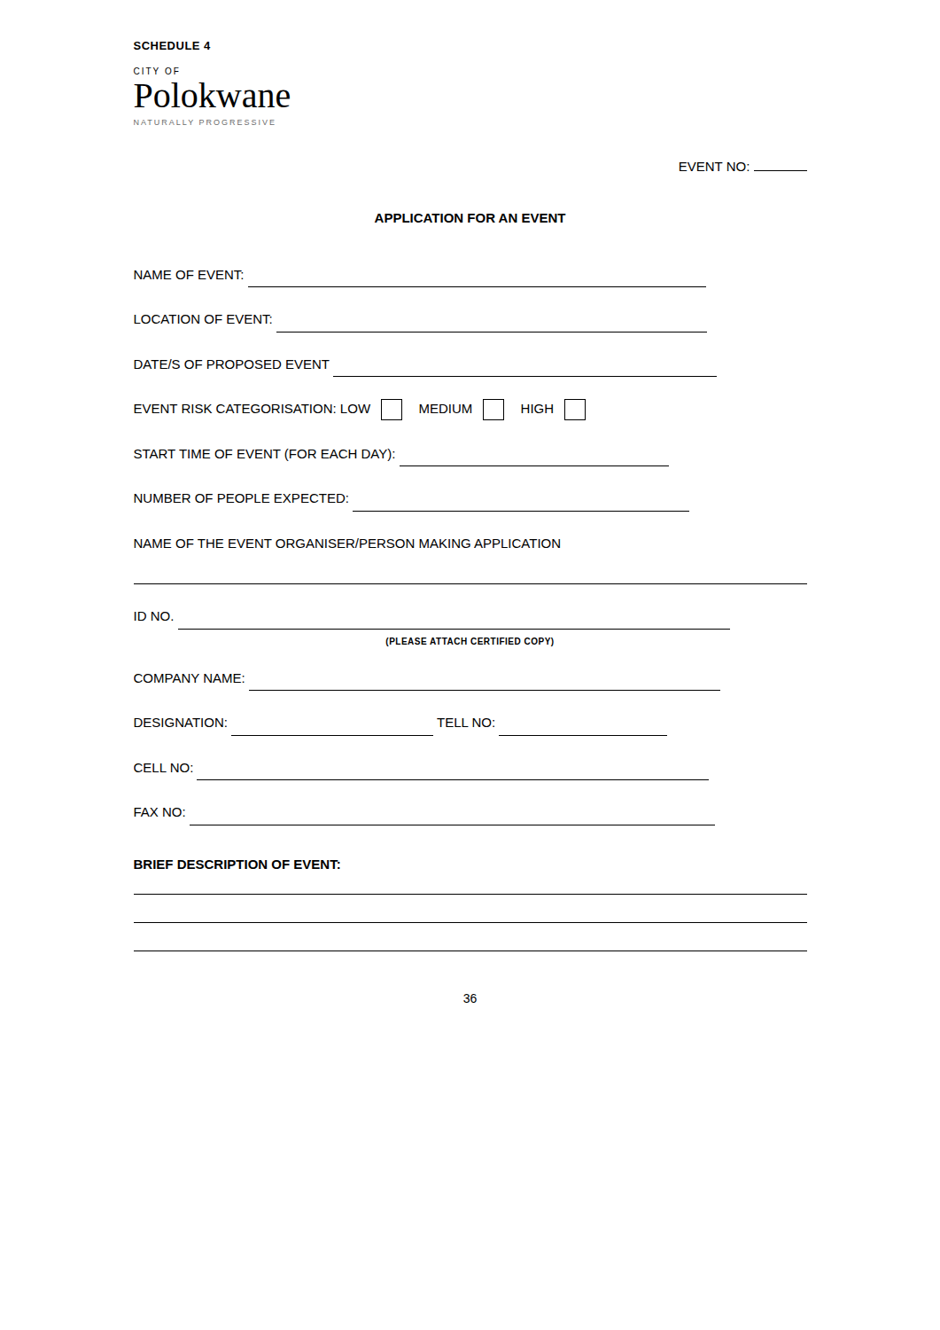SCHEDULE 4
CITY OF Polokwane NATURALLY PROGRESSIVE
EVENT NO:
APPLICATION FOR AN EVENT
NAME OF EVENT:
LOCATION OF EVENT:
DATE/S OF PROPOSED EVENT
EVENT RISK CATEGORISATION: LOW MEDIUM HIGH
START TIME OF EVENT (FOR EACH DAY):
NUMBER OF PEOPLE EXPECTED:
NAME OF THE EVENT ORGANISER/PERSON MAKING APPLICATION
ID NO.
(PLEASE ATTACH CERTIFIED COPY)
COMPANY NAME:
DESIGNATION: TELL NO:
CELL NO:
FAX NO:
BRIEF DESCRIPTION OF EVENT:
36